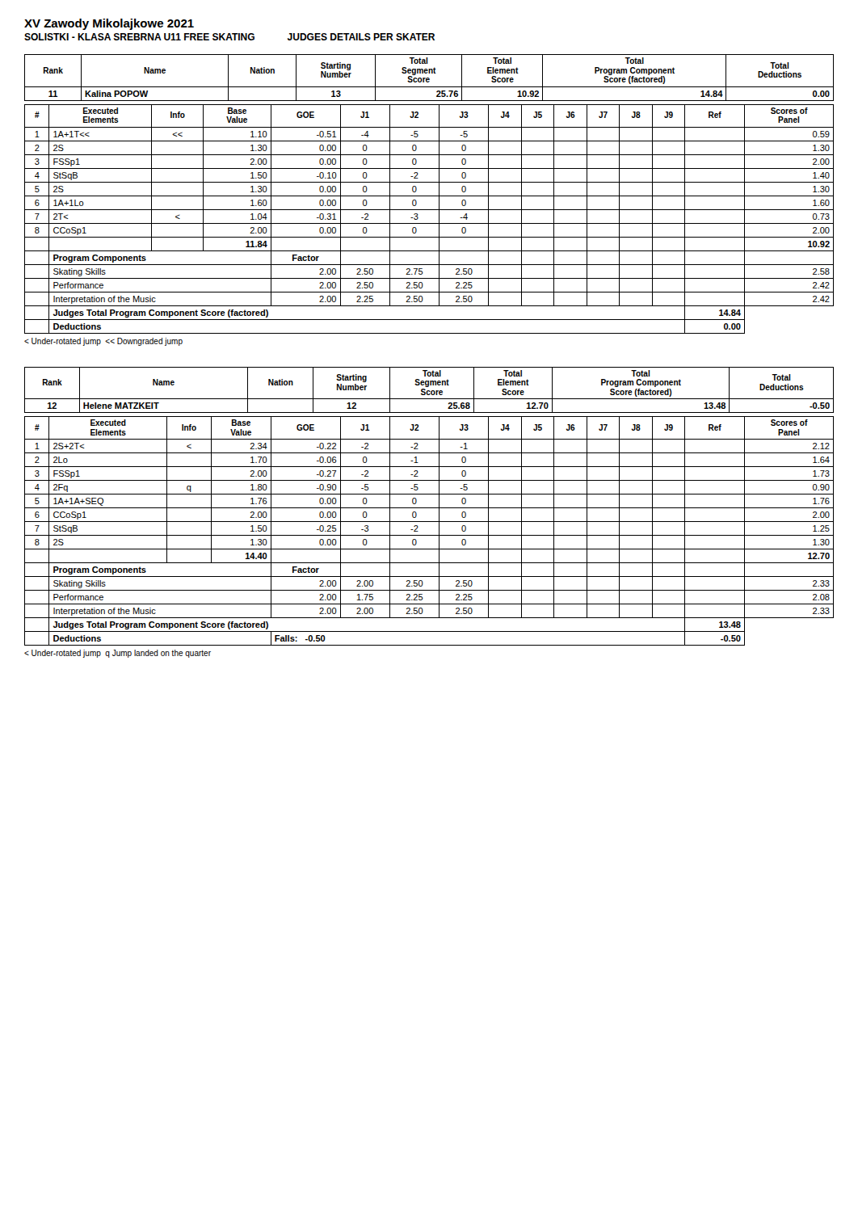XV Zawody Mikolajkowe 2021
SOLISTKI - KLASA SREBRNA U11 FREE SKATING JUDGES DETAILS PER SKATER
| Rank | Name | Nation | Starting Number | Total Segment Score | Total Element Score | Total Program Component Score (factored) | Total Deductions |
| --- | --- | --- | --- | --- | --- | --- | --- |
| 11 | Kalina POPOW | | 13 | 25.76 | 10.92 | 14.84 | 0.00 |
| # | Executed Elements | Info | Base Value | GOE | J1 | J2 | J3 | J4 | J5 | J6 | J7 | J8 | J9 | Ref | Scores of Panel |
| --- | --- | --- | --- | --- | --- | --- | --- | --- | --- | --- | --- | --- | --- | --- | --- |
| 1 | 1A+1T<< | << | 1.10 | -0.51 | -4 | -5 | -5 | | | | | | | | 0.59 |
| 2 | 2S | | 1.30 | 0.00 | 0 | 0 | 0 | | | | | | | | 1.30 |
| 3 | FSSp1 | | 2.00 | 0.00 | 0 | 0 | 0 | | | | | | | | 2.00 |
| 4 | StSqB | | 1.50 | -0.10 | 0 | -2 | 0 | | | | | | | | 1.40 |
| 5 | 2S | | 1.30 | 0.00 | 0 | 0 | 0 | | | | | | | | 1.30 |
| 6 | 1A+1Lo | | 1.60 | 0.00 | 0 | 0 | 0 | | | | | | | | 1.60 |
| 7 | 2T< | < | 1.04 | -0.31 | -2 | -3 | -4 | | | | | | | | 0.73 |
| 8 | CCoSp1 | | 2.00 | 0.00 | 0 | 0 | 0 | | | | | | | | 2.00 |
| | | | 11.84 | | | | | | | | | | | | 10.92 |
| | Program Components | Factor | | | | | | | | | | | |
| | Skating Skills | 2.00 | 2.50 | 2.75 | 2.50 | | | | | | | | 2.58 |
| | Performance | 2.00 | 2.50 | 2.50 | 2.25 | | | | | | | | 2.42 |
| | Interpretation of the Music | 2.00 | 2.25 | 2.50 | 2.50 | | | | | | | | 2.42 |
| | Judges Total Program Component Score (factored) | 14.84 |
| | Deductions | 0.00 |
< Under-rotated jump << Downgraded jump
| Rank | Name | Nation | Starting Number | Total Segment Score | Total Element Score | Total Program Component Score (factored) | Total Deductions |
| --- | --- | --- | --- | --- | --- | --- | --- |
| 12 | Helene MATZKEIT | | 12 | 25.68 | 12.70 | 13.48 | -0.50 |
| # | Executed Elements | Info | Base Value | GOE | J1 | J2 | J3 | J4 | J5 | J6 | J7 | J8 | J9 | Ref | Scores of Panel |
| --- | --- | --- | --- | --- | --- | --- | --- | --- | --- | --- | --- | --- | --- | --- | --- |
| 1 | 2S+2T< | < | 2.34 | -0.22 | -2 | -2 | -1 | | | | | | | | 2.12 |
| 2 | 2Lo | | 1.70 | -0.06 | 0 | -1 | 0 | | | | | | | | 1.64 |
| 3 | FSSp1 | | 2.00 | -0.27 | -2 | -2 | 0 | | | | | | | | 1.73 |
| 4 | 2Fq | q | 1.80 | -0.90 | -5 | -5 | -5 | | | | | | | | 0.90 |
| 5 | 1A+1A+SEQ | | 1.76 | 0.00 | 0 | 0 | 0 | | | | | | | | 1.76 |
| 6 | CCoSp1 | | 2.00 | 0.00 | 0 | 0 | 0 | | | | | | | | 2.00 |
| 7 | StSqB | | 1.50 | -0.25 | -3 | -2 | 0 | | | | | | | | 1.25 |
| 8 | 2S | | 1.30 | 0.00 | 0 | 0 | 0 | | | | | | | | 1.30 |
| | | | 14.40 | | | | | | | | | | | | 12.70 |
| | Program Components | Factor | | | | | | | | | | | |
| | Skating Skills | 2.00 | 2.00 | 2.50 | 2.50 | | | | | | | | 2.33 |
| | Performance | 2.00 | 1.75 | 2.25 | 2.25 | | | | | | | | 2.08 |
| | Interpretation of the Music | 2.00 | 2.00 | 2.50 | 2.50 | | | | | | | | 2.33 |
| | Judges Total Program Component Score (factored) | 13.48 |
| | Deductions | Falls: -0.50 | -0.50 |
< Under-rotated jump q Jump landed on the quarter